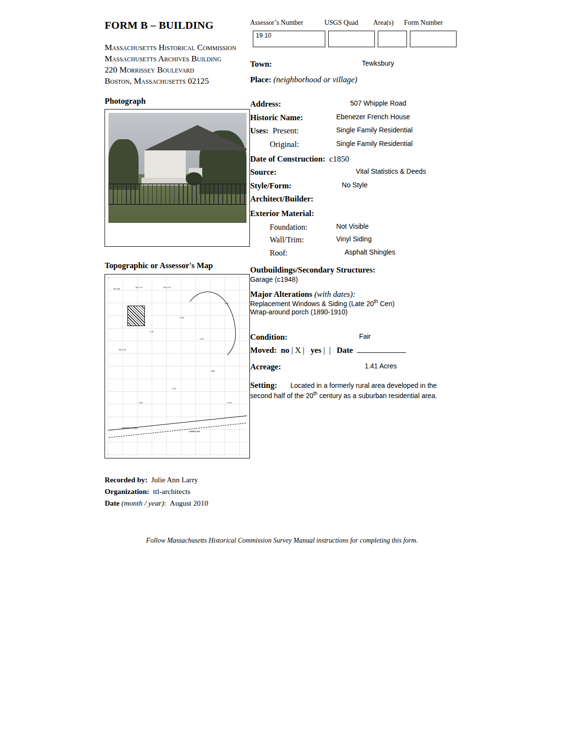| FORM B – BUILDING Massachusetts Historical Commission Massachusetts Archives Building 220 Morrissey Boulevard Boston, Massachusetts 02125 Photograph Topographic or Assessor's Map 60-136 60-1.77 60-1.74 60-1.31 1.41 0.92 1.05 0.88 2.10 1.33 WHIPPLE ROAD CHANDLER 0.55 0.74 Recorded by: Julie Ann Larry Organization: ttl-architects Date (month / year) : August 2010 | / Assessor’s Number / USGS Quad / Area(s) / Form Number / / 19 10 / / / / / Town: / Tewksbury / / Place: (neighborhood or village) / / Address: / 507 Whipple Road / / Historic Name: / Ebenezer French House / / Uses: Present: / Single Family Residential / / Original: / Single Family Residential / / Date of Construction: c1850 / / Source: / Vital Statistics & Deeds / / Style/Form: / No Style / / Architect/Builder: / / Exterior Material: / / Foundation: / Not Visible / / Wall/Trim: / Vinyl Siding / / Roof: / Asphalt Shingles / Outbuildings/Secondary Structures: Garage (c1948) Major Alterations (with dates): Replacement Windows & Siding (Late 20 th Cen) Wrap-around porch (1890-1910) / Condition: / Fair / / Moved: no / X / yes / / Date / / Acreage: / 1.41 Acres / Setting: Located in a formerly rural area developed in the second half of the 20 th century as a suburban residential area. |
Follow Massachusetts Historical Commission Survey Manual instructions for completing this form.